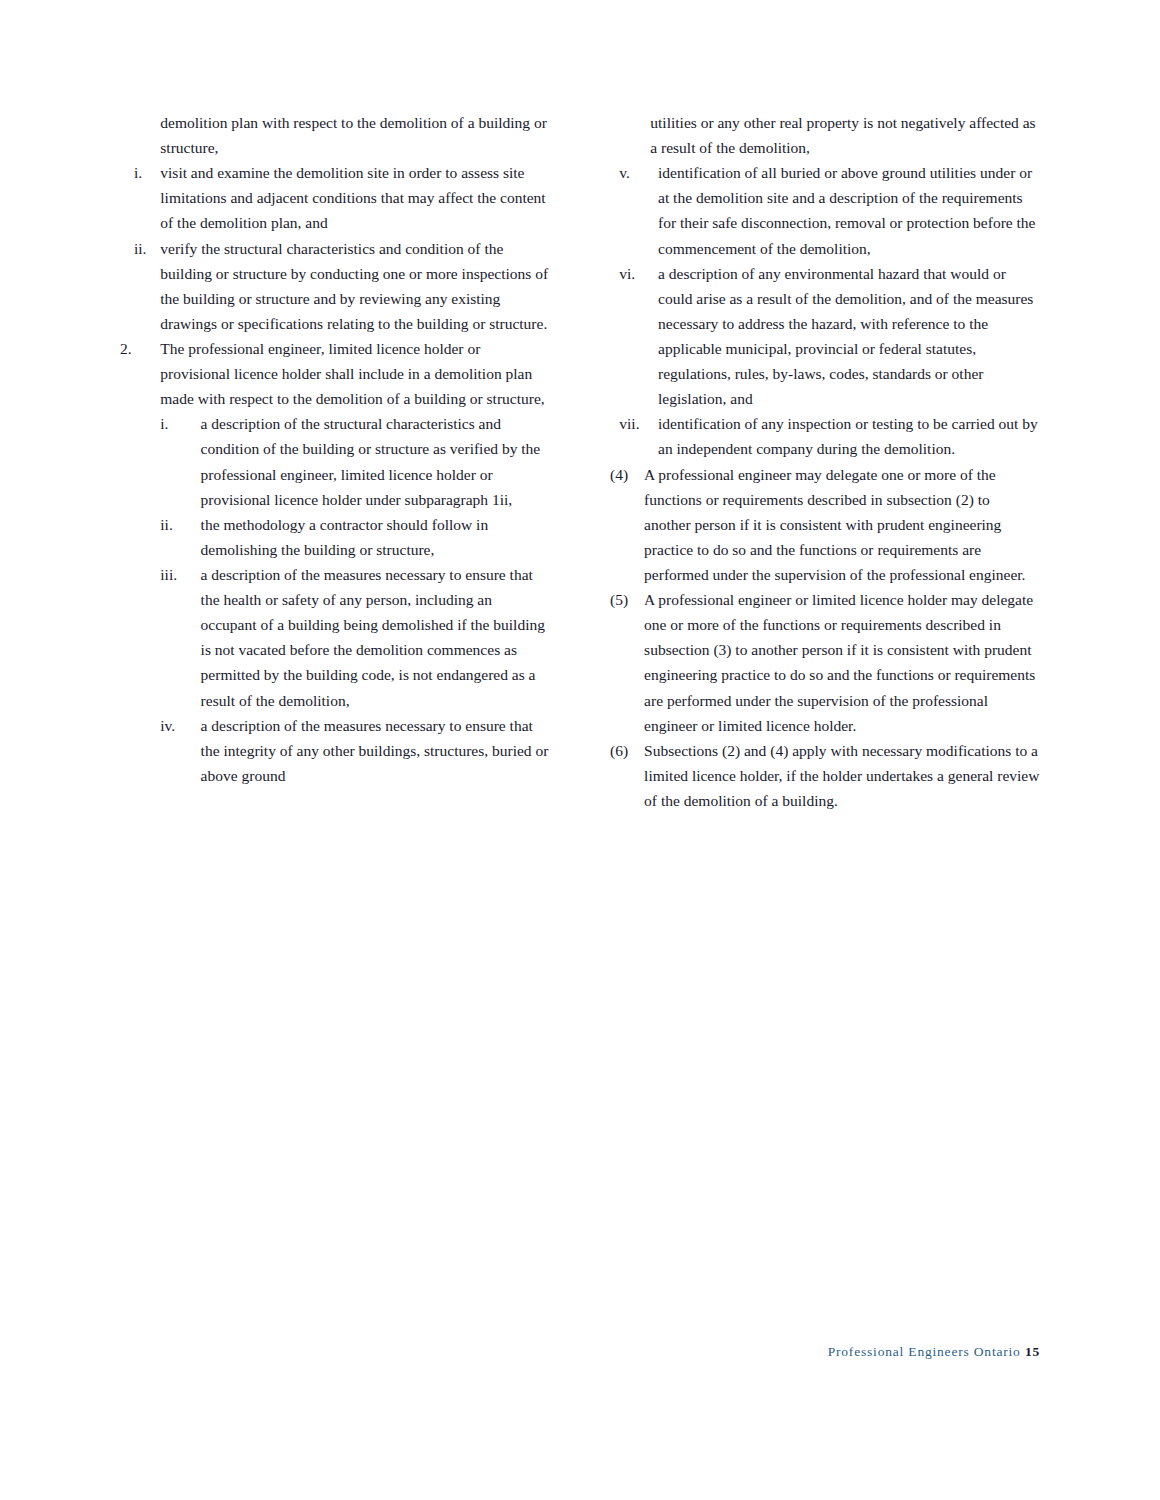demolition plan with respect to the demolition of a building or structure,
i. visit and examine the demolition site in order to assess site limitations and adjacent conditions that may affect the content of the demolition plan, and
ii. verify the structural characteristics and condition of the building or structure by conducting one or more inspections of the building or structure and by reviewing any existing drawings or specifications relating to the building or structure.
2. The professional engineer, limited licence holder or provisional licence holder shall include in a demolition plan made with respect to the demolition of a building or structure,
i. a description of the structural characteristics and condition of the building or structure as verified by the professional engineer, limited licence holder or provisional licence holder under subparagraph 1ii,
ii. the methodology a contractor should follow in demolishing the building or structure,
iii. a description of the measures necessary to ensure that the health or safety of any person, including an occupant of a building being demolished if the building is not vacated before the demolition commences as permitted by the building code, is not endangered as a result of the demolition,
iv. a description of the measures necessary to ensure that the integrity of any other buildings, structures, buried or above ground
utilities or any other real property is not negatively affected as a result of the demolition,
v. identification of all buried or above ground utilities under or at the demolition site and a description of the requirements for their safe disconnection, removal or protection before the commencement of the demolition,
vi. a description of any environmental hazard that would or could arise as a result of the demolition, and of the measures necessary to address the hazard, with reference to the applicable municipal, provincial or federal statutes, regulations, rules, by-laws, codes, standards or other legislation, and
vii. identification of any inspection or testing to be carried out by an independent company during the demolition.
(4) A professional engineer may delegate one or more of the functions or requirements described in subsection (2) to another person if it is consistent with prudent engineering practice to do so and the functions or requirements are performed under the supervision of the professional engineer.
(5) A professional engineer or limited licence holder may delegate one or more of the functions or requirements described in subsection (3) to another person if it is consistent with prudent engineering practice to do so and the functions or requirements are performed under the supervision of the professional engineer or limited licence holder.
(6) Subsections (2) and (4) apply with necessary modifications to a limited licence holder, if the holder undertakes a general review of the demolition of a building.
Professional Engineers Ontario 15